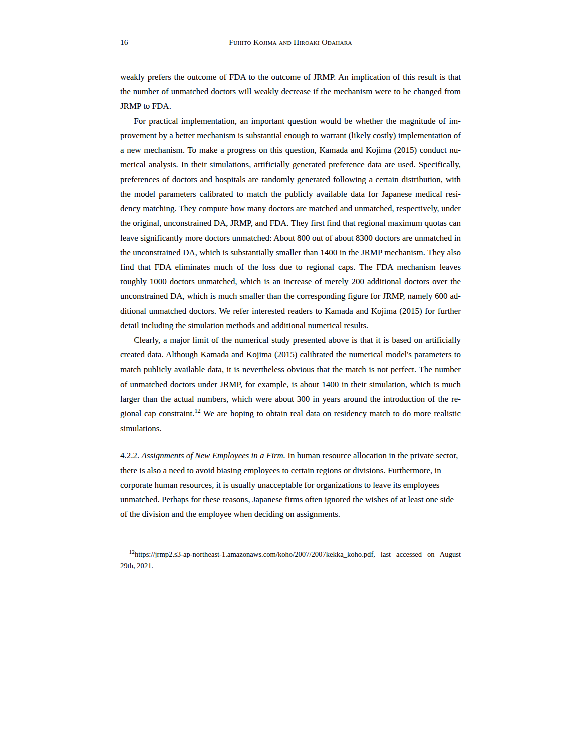16 Fuhito Kojima and Hiroaki Odahara
weakly prefers the outcome of FDA to the outcome of JRMP. An implication of this result is that the number of unmatched doctors will weakly decrease if the mechanism were to be changed from JRMP to FDA.
For practical implementation, an important question would be whether the magnitude of improvement by a better mechanism is substantial enough to warrant (likely costly) implementation of a new mechanism. To make a progress on this question, Kamada and Kojima (2015) conduct numerical analysis. In their simulations, artificially generated preference data are used. Specifically, preferences of doctors and hospitals are randomly generated following a certain distribution, with the model parameters calibrated to match the publicly available data for Japanese medical residency matching. They compute how many doctors are matched and unmatched, respectively, under the original, unconstrained DA, JRMP, and FDA. They first find that regional maximum quotas can leave significantly more doctors unmatched: About 800 out of about 8300 doctors are unmatched in the unconstrained DA, which is substantially smaller than 1400 in the JRMP mechanism. They also find that FDA eliminates much of the loss due to regional caps. The FDA mechanism leaves roughly 1000 doctors unmatched, which is an increase of merely 200 additional doctors over the unconstrained DA, which is much smaller than the corresponding figure for JRMP, namely 600 additional unmatched doctors. We refer interested readers to Kamada and Kojima (2015) for further detail including the simulation methods and additional numerical results.
Clearly, a major limit of the numerical study presented above is that it is based on artificially created data. Although Kamada and Kojima (2015) calibrated the numerical model's parameters to match publicly available data, it is nevertheless obvious that the match is not perfect. The number of unmatched doctors under JRMP, for example, is about 1400 in their simulation, which is much larger than the actual numbers, which were about 300 in years around the introduction of the regional cap constraint.12 We are hoping to obtain real data on residency match to do more realistic simulations.
4.2.2. Assignments of New Employees in a Firm. In human resource allocation in the private sector, there is also a need to avoid biasing employees to certain regions or divisions. Furthermore, in corporate human resources, it is usually unacceptable for organizations to leave its employees unmatched. Perhaps for these reasons, Japanese firms often ignored the wishes of at least one side of the division and the employee when deciding on assignments.
12 https://jrmp2.s3-ap-northeast-1.amazonaws.com/koho/2007/2007kekka_koho.pdf, last accessed on August 29th, 2021.